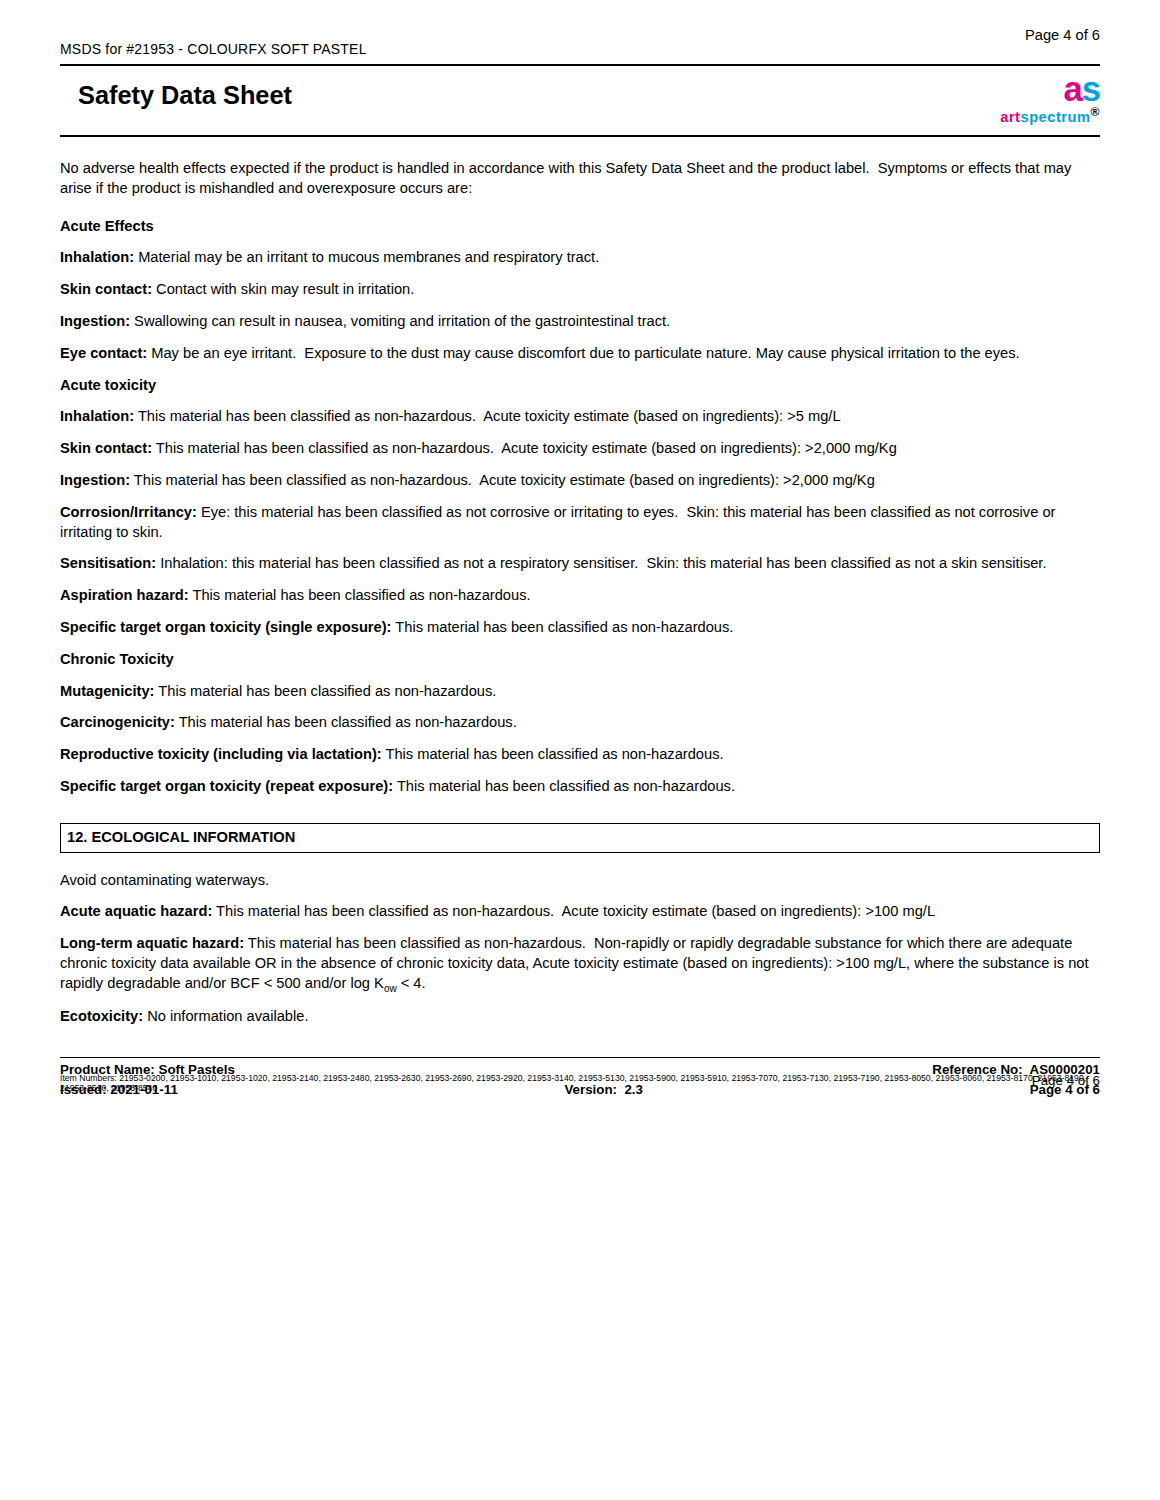MSDS for #21953 - COLOURFX SOFT PASTEL Page 4 of 6
Safety Data Sheet
as
art spectrum®
No adverse health effects expected if the product is handled in accordance with this Safety Data Sheet and the product label. Symptoms or effects that may arise if the product is mishandled and overexposure occurs are:
Acute Effects
Inhalation: Material may be an irritant to mucous membranes and respiratory tract.
Skin contact: Contact with skin may result in irritation.
Ingestion: Swallowing can result in nausea, vomiting and irritation of the gastrointestinal tract.
Eye contact: May be an eye irritant. Exposure to the dust may cause discomfort due to particulate nature. May cause physical irritation to the eyes.
Acute toxicity
Inhalation: This material has been classified as non-hazardous. Acute toxicity estimate (based on ingredients): >5 mg/L
Skin contact: This material has been classified as non-hazardous. Acute toxicity estimate (based on ingredients): >2,000 mg/Kg
Ingestion: This material has been classified as non-hazardous. Acute toxicity estimate (based on ingredients): >2,000 mg/Kg
Corrosion/Irritancy: Eye: this material has been classified as not corrosive or irritating to eyes. Skin: this material has been classified as not corrosive or irritating to skin.
Sensitisation: Inhalation: this material has been classified as not a respiratory sensitiser. Skin: this material has been classified as not a skin sensitiser.
Aspiration hazard: This material has been classified as non-hazardous.
Specific target organ toxicity (single exposure): This material has been classified as non-hazardous.
Chronic Toxicity
Mutagenicity: This material has been classified as non-hazardous.
Carcinogenicity: This material has been classified as non-hazardous.
Reproductive toxicity (including via lactation): This material has been classified as non-hazardous.
Specific target organ toxicity (repeat exposure): This material has been classified as non-hazardous.
12. ECOLOGICAL INFORMATION
Avoid contaminating waterways.
Acute aquatic hazard: This material has been classified as non-hazardous. Acute toxicity estimate (based on ingredients): >100 mg/L
Long-term aquatic hazard: This material has been classified as non-hazardous. Non-rapidly or rapidly degradable substance for which there are adequate chronic toxicity data available OR in the absence of chronic toxicity data, Acute toxicity estimate (based on ingredients): >100 mg/L, where the substance is not rapidly degradable and/or BCF < 500 and/or log Kow < 4.
Ecotoxicity: No information available.
Product Name: Soft Pastels Reference No: AS0000201
Issued: 2021-01-11 Version: 2.3 Page 4 of 6
Item Numbers: 21953-0200, 21953-1010, 21953-1020, 21953-2140, 21953-2480, 21953-2630, 21953-2690, 21953-2920, 21953-3140, 21953-5130, 21953-5900, 21953-5910, 21953-7070, 21953-7130, 21953-7190, 21953-8050, 21953-8060, 21953-8170, 21953-8190, 21953-8510, 21953-8540
Page 4 of 6